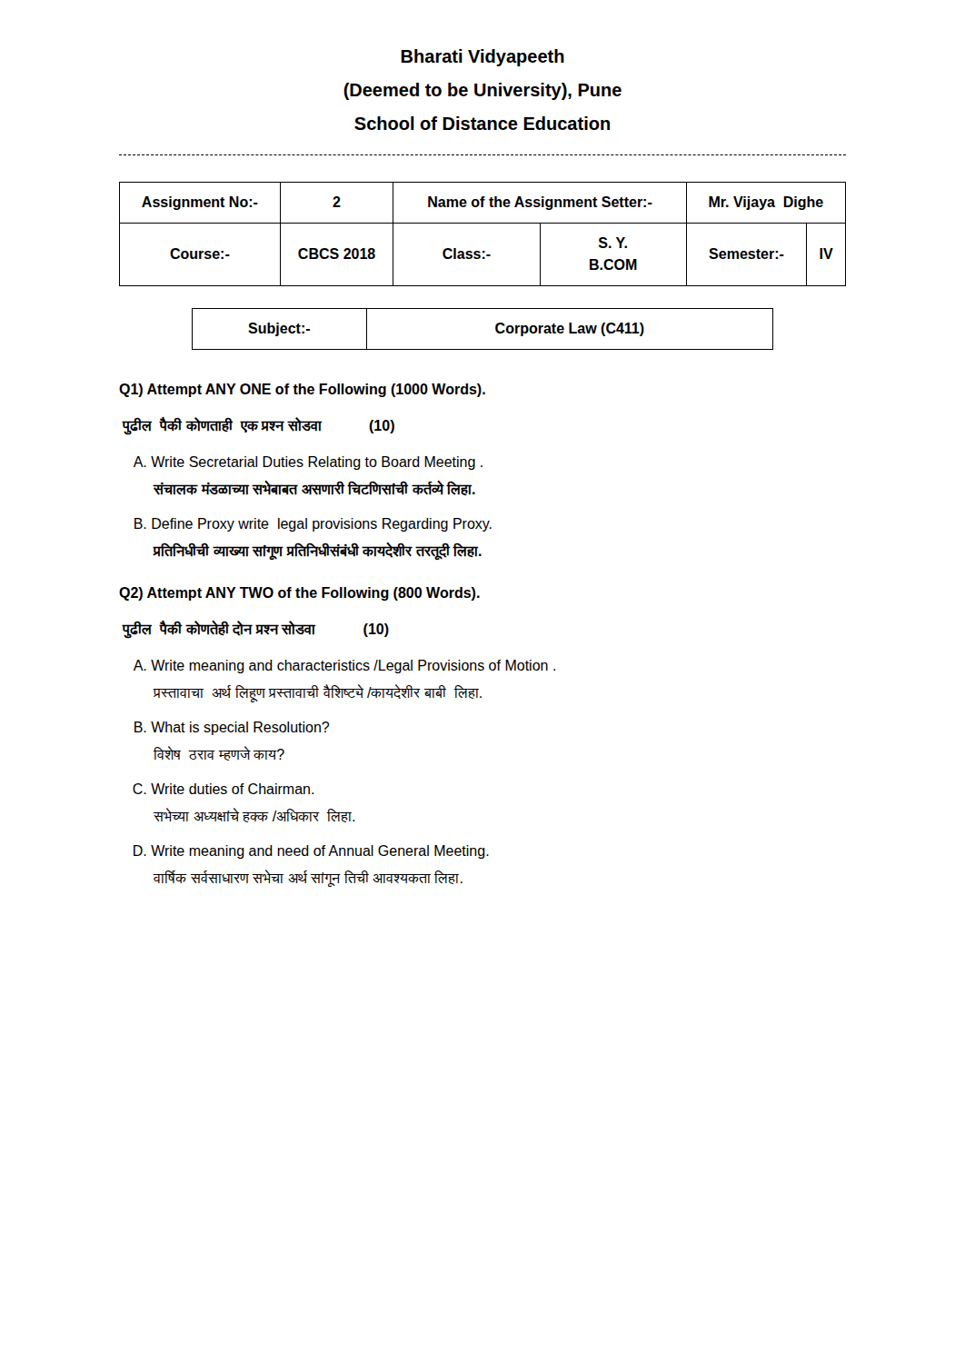Bharati Vidyapeeth
(Deemed to be University), Pune
School of Distance Education
| Assignment No:- | 2 | Name of the Assignment Setter:- | Mr. Vijaya Dighe |
| Course:- | CBCS 2018 | Class:- | S. Y. B.COM | Semester:- | IV |
| Subject:- | Corporate Law (C411) |
Q1) Attempt ANY ONE of the Following (1000 Words).
पुढील पैकी कोणताही एक प्रश्न सोडवा (10)
Write Secretarial Duties Relating to Board Meeting . संचालक मंडळाच्या सभेबाबत असणारी चिटणिसांची कर्तव्ये लिहा.
Define Proxy write legal provisions Regarding Proxy. प्रतिनिधीची व्याख्या सांगूण प्रतिनिधीसंबंधी कायदेशीर तरतूदी लिहा.
Q2) Attempt ANY TWO of the Following (800 Words).
पुढील पैकी कोणतेही दोन प्रश्न सोडवा (10)
Write meaning and characteristics /Legal Provisions of Motion . प्रस्तावाचा अर्थ लिहूण प्रस्तावाची वैशिष्ट्ये /कायदेशीर बाबी लिहा.
What is special Resolution? विशेष ठराव म्हणजे काय?
Write duties of Chairman. सभेच्या अध्यक्षांचे हक्क /अधिकार लिहा.
Write meaning and need of Annual General Meeting. वार्षिक सर्वसाधारण सभेचा अर्थ सांगून तिची आवश्यकता लिहा.